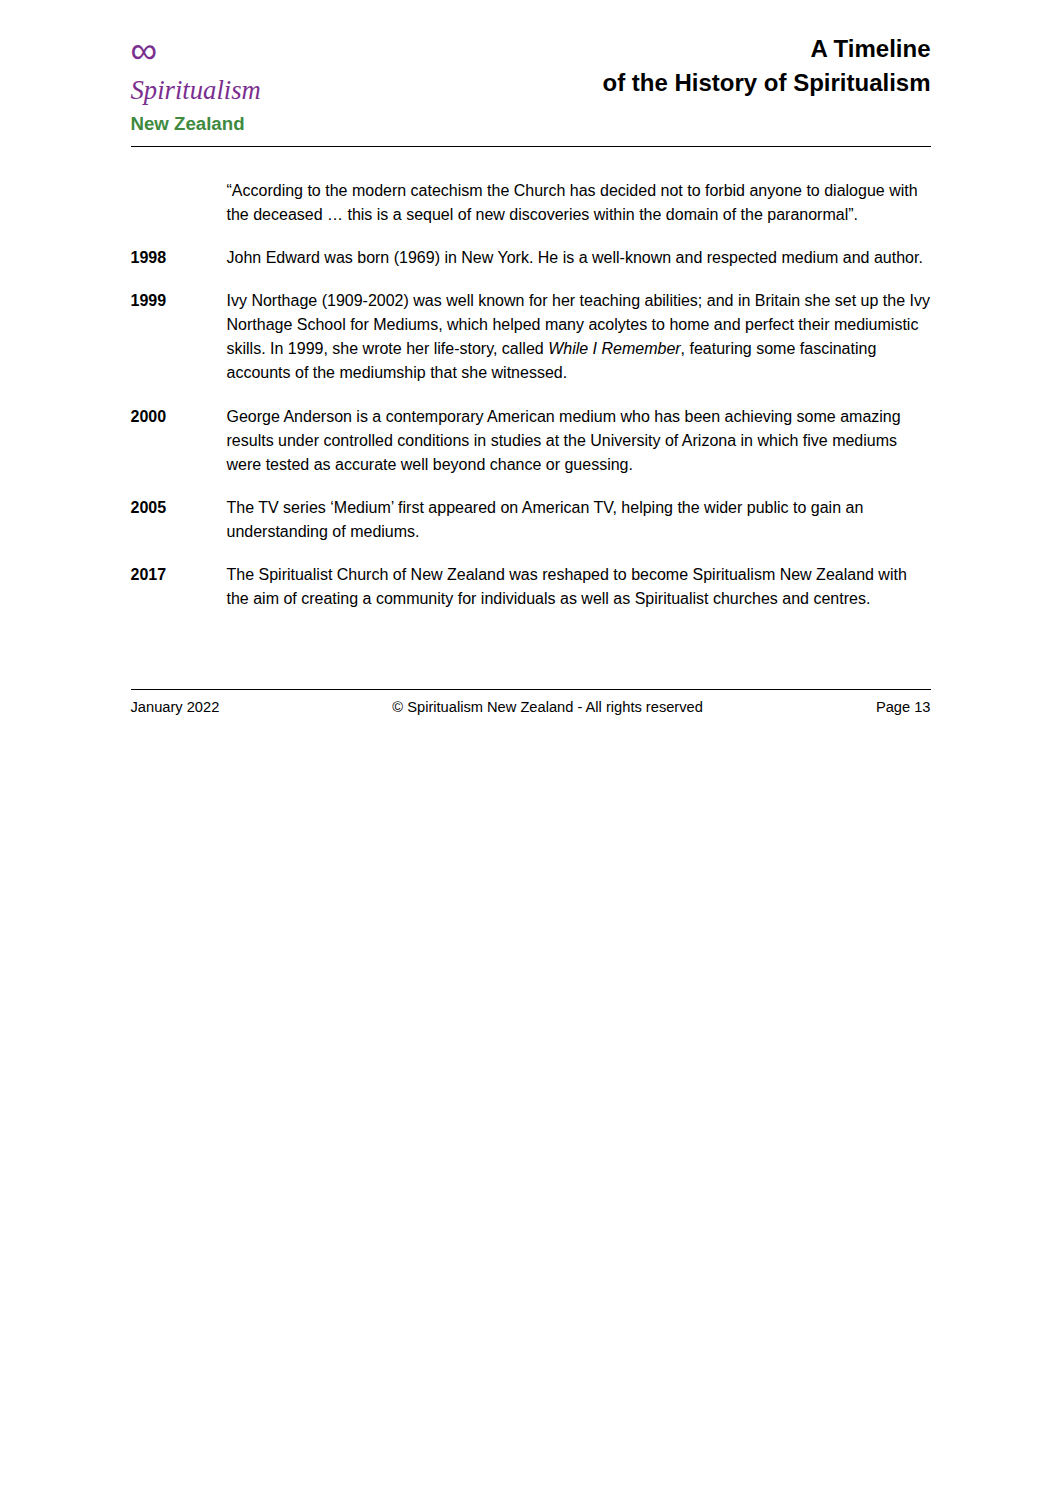∞ Spiritualism New Zealand
A Timeline
of the History of Spiritualism
“According to the modern catechism the Church has decided not to forbid anyone to dialogue with the deceased … this is a sequel of new discoveries within the domain of the paranormal”.
| 1998 | John Edward was born (1969) in New York. He is a well-known and respected medium and author. |
| 1999 | Ivy Northage (1909-2002) was well known for her teaching abilities; and in Britain she set up the Ivy Northage School for Mediums, which helped many acolytes to home and perfect their mediumistic skills. In 1999, she wrote her life-story, called While I Remember , featuring some fascinating accounts of the mediumship that she witnessed. |
| 2000 | George Anderson is a contemporary American medium who has been achieving some amazing results under controlled conditions in studies at the University of Arizona in which five mediums were tested as accurate well beyond chance or guessing. |
| 2005 | The TV series ‘Medium’ first appeared on American TV, helping the wider public to gain an understanding of mediums. |
| 2017 | The Spiritualist Church of New Zealand was reshaped to become Spiritualism New Zealand with the aim of creating a community for individuals as well as Spiritualist churches and centres. |
January 2022 © Spiritualism New Zealand - All rights reserved Page 13